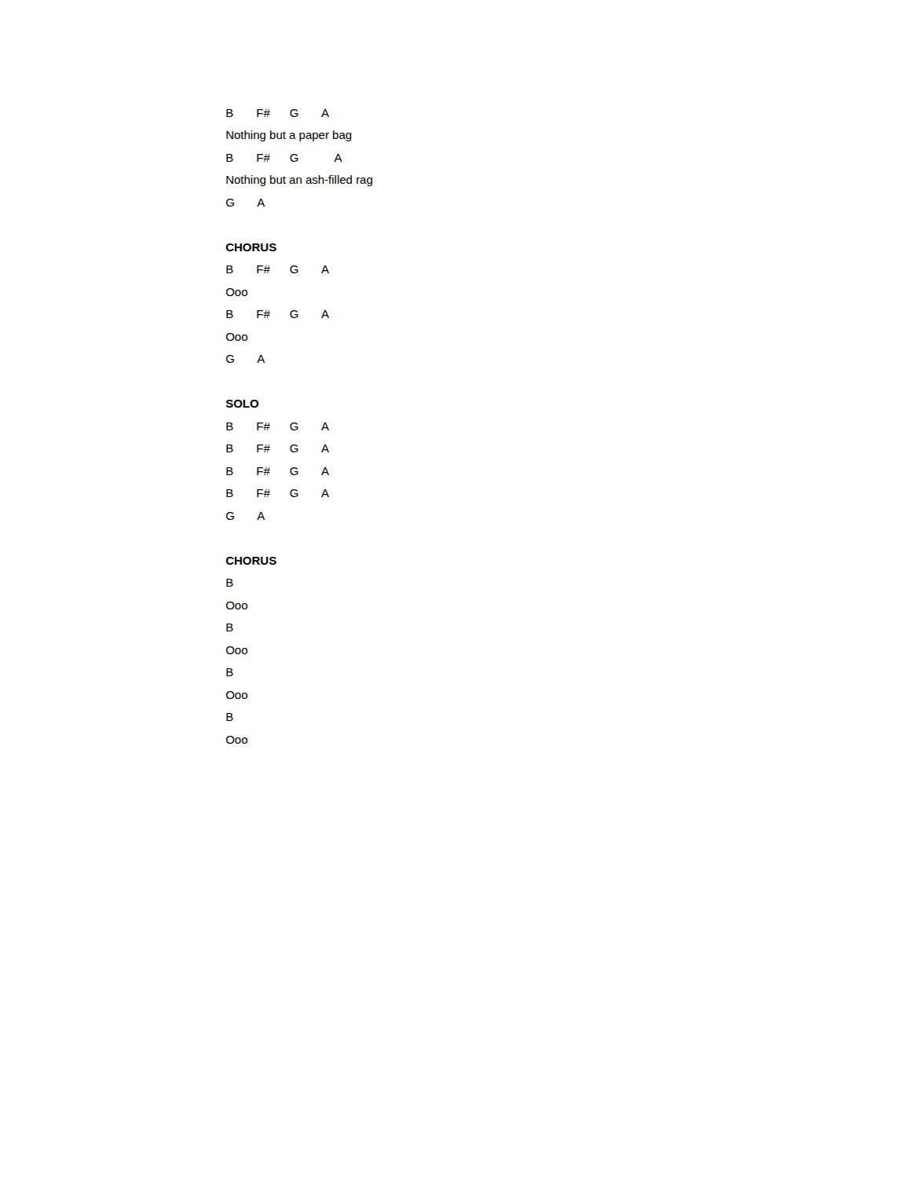B       F#      G       A
Nothing but a paper bag
B       F#      G           A
Nothing but an ash-filled rag
G       A
CHORUS
B       F#      G       A
Ooo
B       F#      G       A
Ooo
G       A
SOLO
B       F#      G       A
B       F#      G       A
B       F#      G       A
B       F#      G       A
G       A
CHORUS
B
Ooo
B
Ooo
B
Ooo
B
Ooo